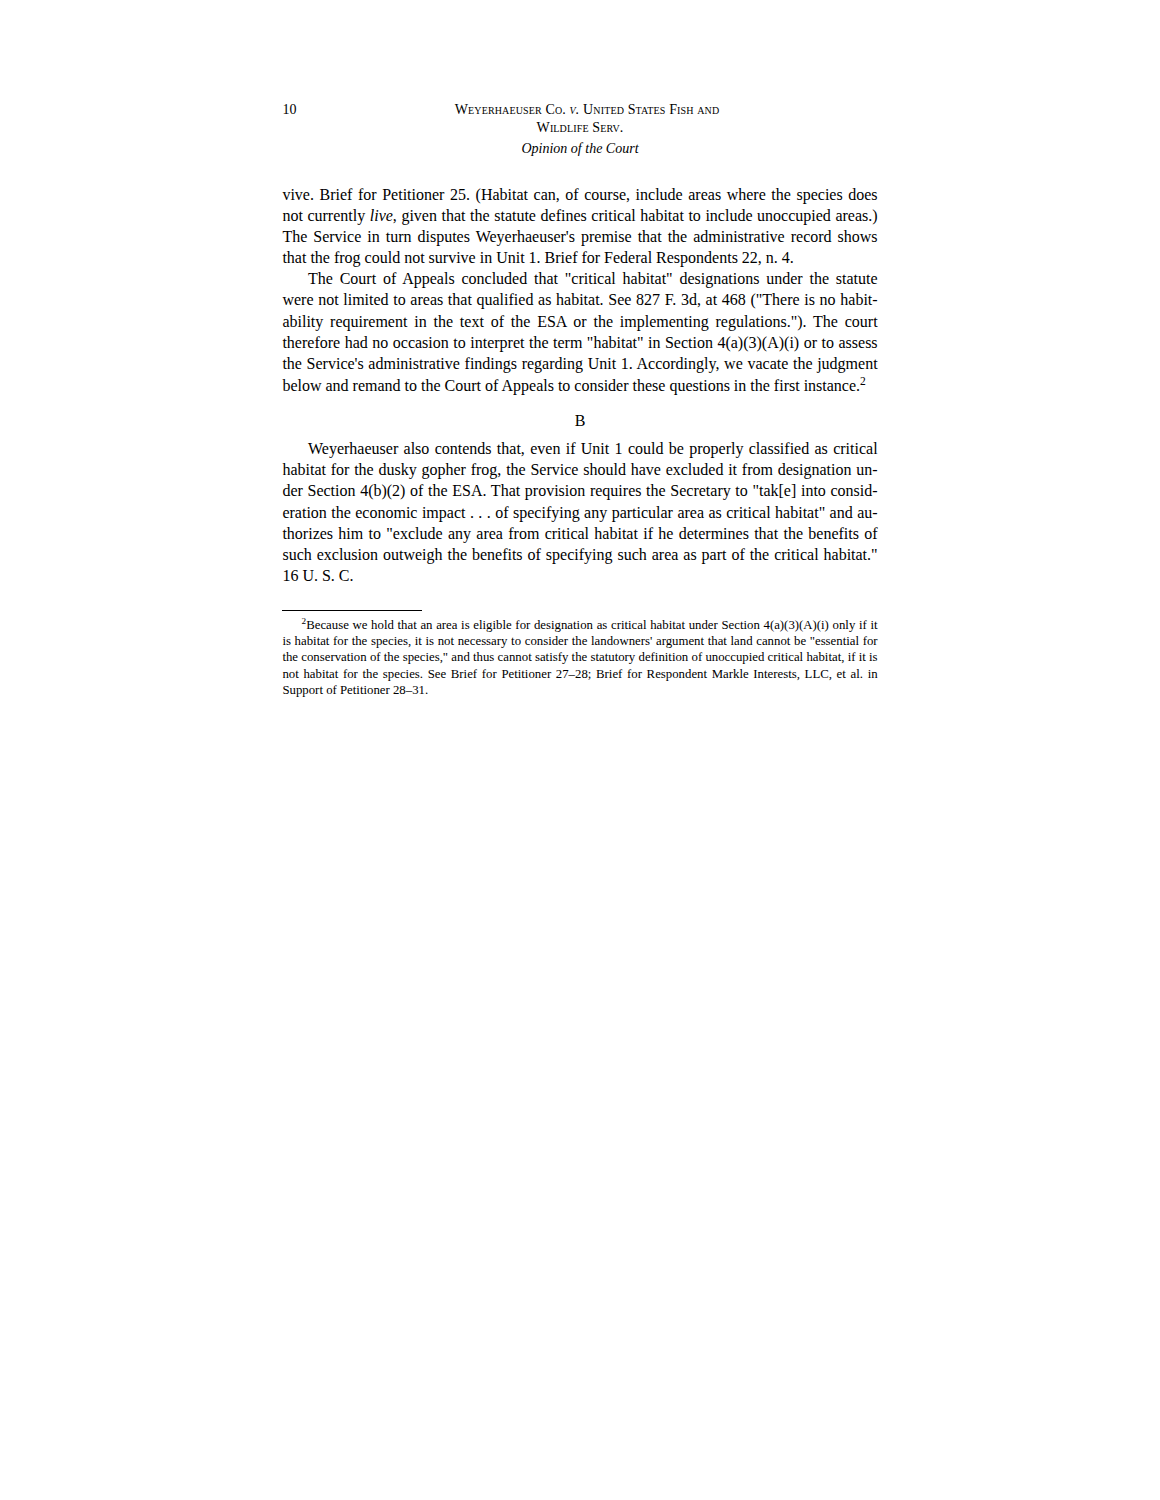10 Weyerhaeuser Co. v. United States Fish and
Wildlife Serv.
Opinion of the Court
vive. Brief for Petitioner 25. (Habitat can, of course, include areas where the species does not currently live, given that the statute defines critical habitat to include unoccupied areas.) The Service in turn disputes Weyerhaeuser's premise that the administrative record shows that the frog could not survive in Unit 1. Brief for Federal Respondents 22, n. 4.
The Court of Appeals concluded that "critical habitat" designations under the statute were not limited to areas that qualified as habitat. See 827 F. 3d, at 468 ("There is no habitability requirement in the text of the ESA or the implementing regulations."). The court therefore had no occasion to interpret the term "habitat" in Section 4(a)(3)(A)(i) or to assess the Service's administrative findings regarding Unit 1. Accordingly, we vacate the judgment below and remand to the Court of Appeals to consider these questions in the first instance.2
B
Weyerhaeuser also contends that, even if Unit 1 could be properly classified as critical habitat for the dusky gopher frog, the Service should have excluded it from designation under Section 4(b)(2) of the ESA. That provision requires the Secretary to "tak[e] into consideration the economic impact . . . of specifying any particular area as critical habitat" and authorizes him to "exclude any area from critical habitat if he determines that the benefits of such exclusion outweigh the benefits of specifying such area as part of the critical habitat." 16 U. S. C.
2Because we hold that an area is eligible for designation as critical habitat under Section 4(a)(3)(A)(i) only if it is habitat for the species, it is not necessary to consider the landowners' argument that land cannot be "essential for the conservation of the species," and thus cannot satisfy the statutory definition of unoccupied critical habitat, if it is not habitat for the species. See Brief for Petitioner 27–28; Brief for Respondent Markle Interests, LLC, et al. in Support of Petitioner 28–31.